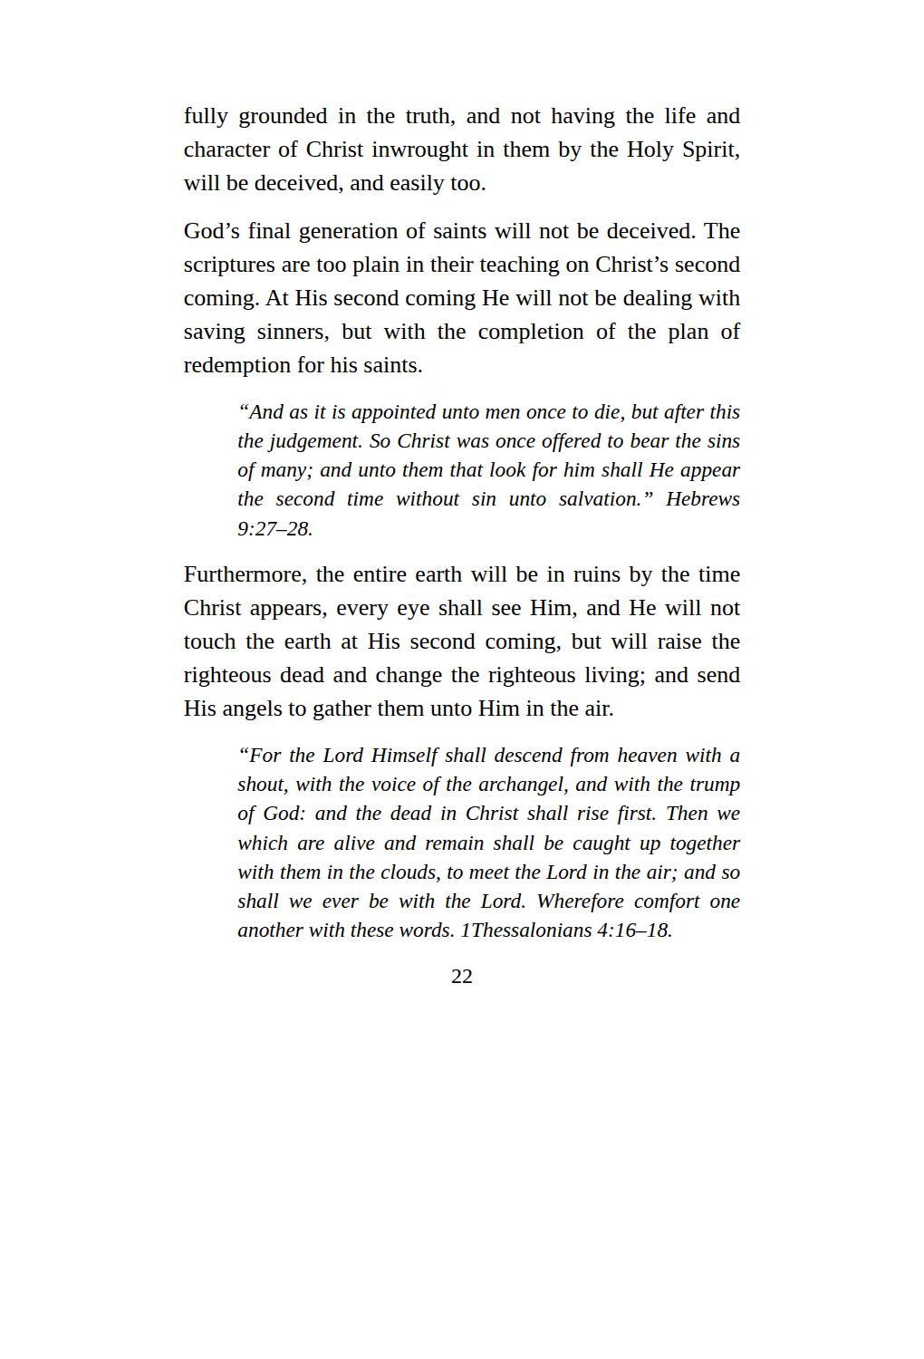fully grounded in the truth, and not having the life and character of Christ inwrought in them by the Holy Spirit, will be deceived, and easily too.
God’s final generation of saints will not be deceived. The scriptures are too plain in their teaching on Christ’s second coming. At His second coming He will not be dealing with saving sinners, but with the completion of the plan of redemption for his saints.
“And as it is appointed unto men once to die, but after this the judgement. So Christ was once offered to bear the sins of many; and unto them that look for him shall He appear the second time without sin unto salvation.” Hebrews 9:27–28.
Furthermore, the entire earth will be in ruins by the time Christ appears, every eye shall see Him, and He will not touch the earth at His second coming, but will raise the righteous dead and change the righteous living; and send His angels to gather them unto Him in the air.
“For the Lord Himself shall descend from heaven with a shout, with the voice of the archangel, and with the trump of God: and the dead in Christ shall rise first. Then we which are alive and remain shall be caught up together with them in the clouds, to meet the Lord in the air; and so shall we ever be with the Lord. Wherefore comfort one another with these words. 1Thessalonians 4:16–18.
22